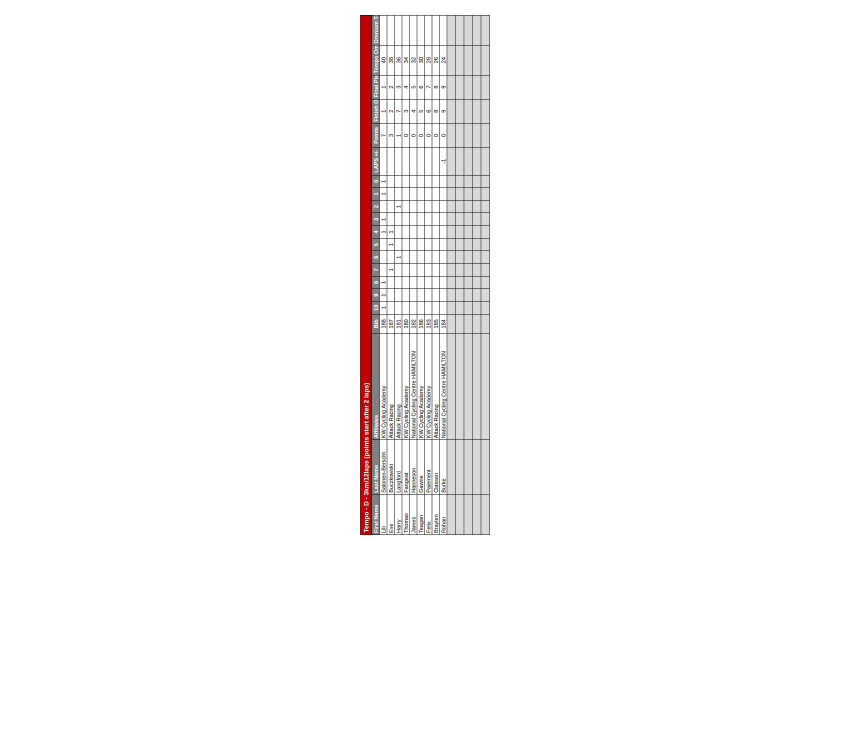Tempo - D - 3km/12laps (points start after 2 laps)
| First Name | Last Name | Affiliates | Bib | 10 | 9 | 8 | 7 | 6 | 5 | 4 | 3 | 2 | 1 | 0 | LAPS +/- | Points | Finish Order | Final Placing | Tempo Omnium | Omnium Total |
| --- | --- | --- | --- | --- | --- | --- | --- | --- | --- | --- | --- | --- | --- | --- | --- | --- | --- | --- | --- | --- |
| Lili | Salonen-Berscht | KW Cycling Academy | 188 | 1 | 1 | 1 | | | | 1 | 1 | | 1 | 1 | | 7 | 1 | 1 | 40 | |
| Eve | Buczkowski | Attack Racing | 187 | | | | 1 | | 1 | 1 | | | | | | 3 | 2 | 2 | 38 | |
| Harry | Langford | Attack Racing | 181 | | | | | 1 | | | | 1 | | | | 1 | 7 | 3 | 36 | |
| Thomas | Fangeat | KW Cycling Academy | 180 | | | | | | | | | | | | | 0 | 3 | 4 | 34 | |
| James | Hanneson | National Cycling Centre HAMILTON | 182 | | | | | | | | | | | | | 0 | 4 | 5 | 32 | |
| Teagan | Gawne | KW Cycling Academy | 186 | | | | | | | | | | | | | 0 | 5 | 6 | 30 | |
| Felix | Paiement | KW Cycling Academy | 183 | | | | | | | | | | | | | 0 | 6 | 7 | 28 | |
| Braylen | Classen | Attack Racing | 185 | | | | | | | | | | | | | 0 | 8 | 8 | 26 | |
| Rohan | Burke | National Cycling Centre HAMILTON | 184 | | | | | | | | | | | | -1 | 0 | 9 | 9 | 24 | |